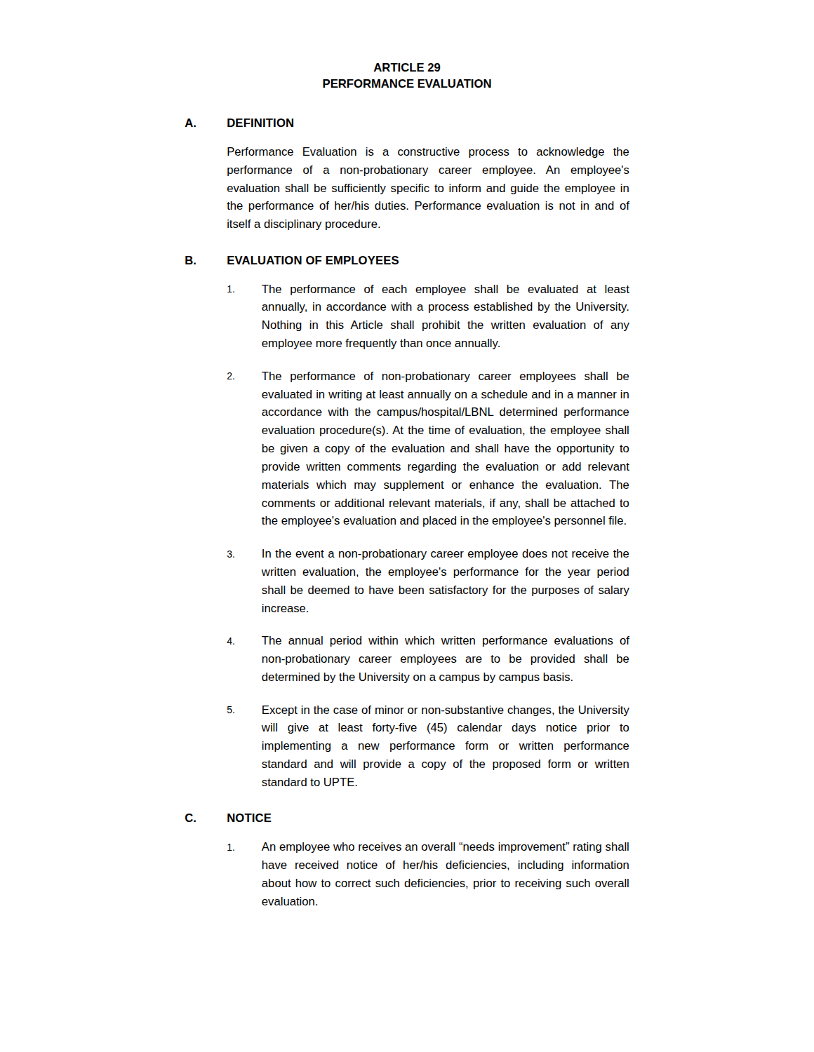ARTICLE 29 PERFORMANCE EVALUATION
A. DEFINITION
Performance Evaluation is a constructive process to acknowledge the performance of a non-probationary career employee. An employee's evaluation shall be sufficiently specific to inform and guide the employee in the performance of her/his duties. Performance evaluation is not in and of itself a disciplinary procedure.
B. EVALUATION OF EMPLOYEES
1.
The performance of each employee shall be evaluated at least annually, in accordance with a process established by the University. Nothing in this Article shall prohibit the written evaluation of any employee more frequently than once annually.
2.
The performance of non-probationary career employees shall be evaluated in writing at least annually on a schedule and in a manner in accordance with the campus/hospital/LBNL determined performance evaluation procedure(s). At the time of evaluation, the employee shall be given a copy of the evaluation and shall have the opportunity to provide written comments regarding the evaluation or add relevant materials which may supplement or enhance the evaluation. The comments or additional relevant materials, if any, shall be attached to the employee's evaluation and placed in the employee's personnel file.
3.
In the event a non-probationary career employee does not receive the written evaluation, the employee's performance for the year period shall be deemed to have been satisfactory for the purposes of salary increase.
4.
The annual period within which written performance evaluations of non-probationary career employees are to be provided shall be determined by the University on a campus by campus basis.
5.
Except in the case of minor or non-substantive changes, the University will give at least forty-five (45) calendar days notice prior to implementing a new performance form or written performance standard and will provide a copy of the proposed form or written standard to UPTE.
C. NOTICE
1.
An employee who receives an overall “needs improvement” rating shall have received notice of her/his deficiencies, including information about how to correct such deficiencies, prior to receiving such overall evaluation.